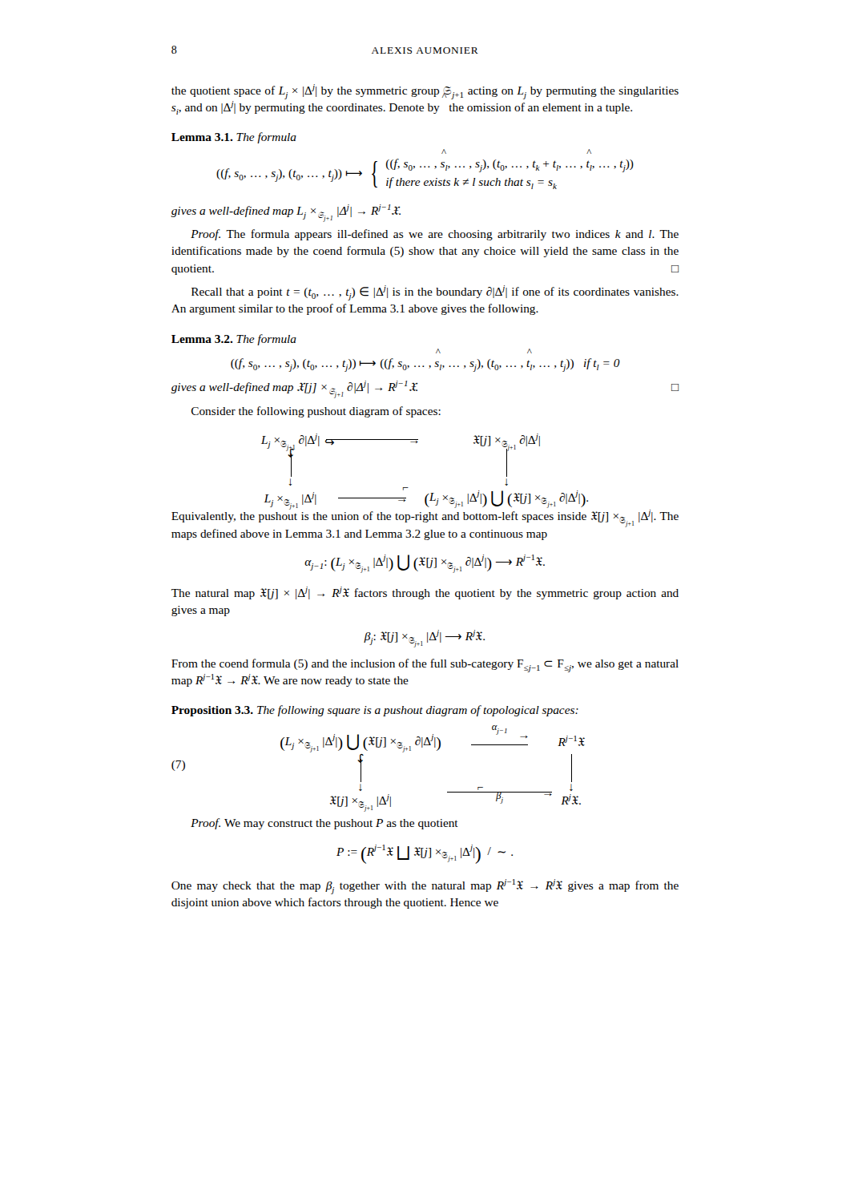8
Alexis Aumonier
the quotient space of Lj × |Δj| by the symmetric group 𝔖j+1 acting on Lj by permuting the singularities si, and on |Δj| by permuting the coordinates. Denote by ^ the omission of an element in a tuple.
Lemma 3.1. The formula
((f, s0, … , sj), (t0, … , tj)) ⟼ {
((f, s0, … , ^sl, … , sj), (t0, … , tk + tl, … , ^tl, … , tj))
if there exists k ≠ l such that sl = sk
gives a well-defined map Lj ×𝔖j+1 |Δj| → Rj−1𝔛.
Proof. The formula appears ill-defined as we are choosing arbitrarily two indices k and l. The identifications made by the coend formula (5) show that any choice will yield the same class in the quotient. □
Recall that a point t = (t0, … , tj) ∈ |Δj| is in the boundary ∂|Δj| if one of its coordinates vanishes. An argument similar to the proof of Lemma 3.1 above gives the following.
Lemma 3.2. The formula
((f, s0, … , sj), (t0, … , tj)) ⟼ ((f, s0, … , ^sl, … , sj), (t0, … , ^tl, … , tj)) if tl = 0
gives a well-defined map 𝔛[j] ×𝔖j+1 ∂|Δj| → Rj−1𝔛. □
Consider the following pushout diagram of spaces:
| L j × 𝔖 j +1 ∂/Δ j / | ↪ → | 𝔛[ j ] × 𝔖 j +1 ∂/Δ j / |
| ↪ ↓ | | ↓ |
| L j × 𝔖 j +1 /Δ j / | → | ( L j × 𝔖 j +1 /Δ j / ) ⋃ ( 𝔛[ j ] × 𝔖 j +1 ∂/Δ j / ) . |
⌐
Equivalently, the pushout is the union of the top-right and bottom-left spaces inside 𝔛[j] ×𝔖j+1 |Δj|. The maps defined above in Lemma 3.1 and Lemma 3.2 glue to a continuous map
αj−1: (Lj ×𝔖j+1 |Δj|) ⋃ (𝔛[j] ×𝔖j+1 ∂|Δj|) ⟶ Rj−1𝔛.
The natural map 𝔛[j] × |Δj| → Rj 𝔛 factors through the quotient by the symmetric group action and gives a map
βj: 𝔛[j] ×𝔖j+1 |Δj| ⟶ Rj 𝔛.
From the coend formula (5) and the inclusion of the full sub-category F≤j−1 ⊂ F≤j, we also get a natural map Rj−1𝔛 → Rj 𝔛. We are now ready to state the
Proposition 3.3. The following square is a pushout diagram of topological spaces:
(7)
| ( L j × 𝔖 j +1 /Δ j / ) ⋃ ( 𝔛[ j ] × 𝔖 j +1 ∂/Δ j / ) | α j−1 → | R j −1 𝔛 |
| ↪ ↓ | | ↓ |
| 𝔛[ j ] × 𝔖 j +1 /Δ j / | → β j | R j 𝔛. |
⌐
Proof. We may construct the pushout P as the quotient
P := (Rj−1𝔛 ⨆ 𝔛[j] ×𝔖j+1 |Δj|) / ∼ .
One may check that the map βj together with the natural map Rj−1𝔛 → Rj 𝔛 gives a map from the disjoint union above which factors through the quotient. Hence we